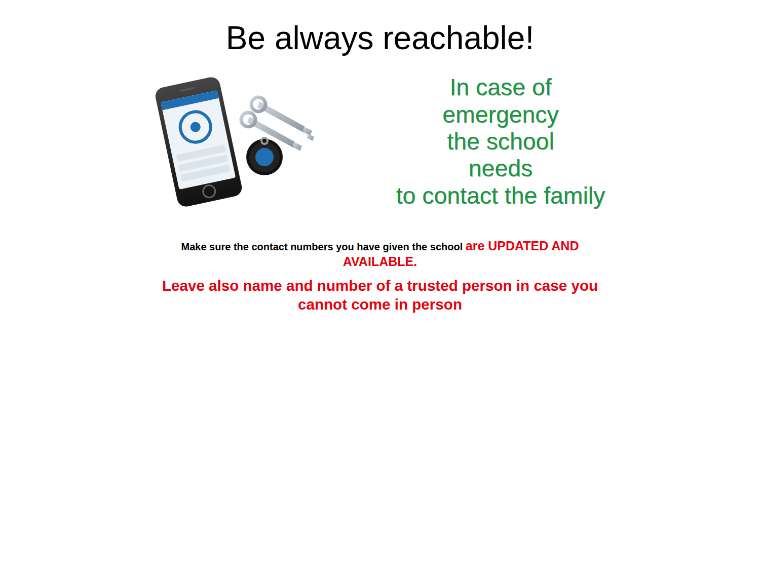Be always reachable!
In case of
emergency
the school
needs
to contact the family
Make sure the contact numbers you have given the school are UPDATED AND AVAILABLE.
Leave also name and number of a trusted person in case you cannot come in person